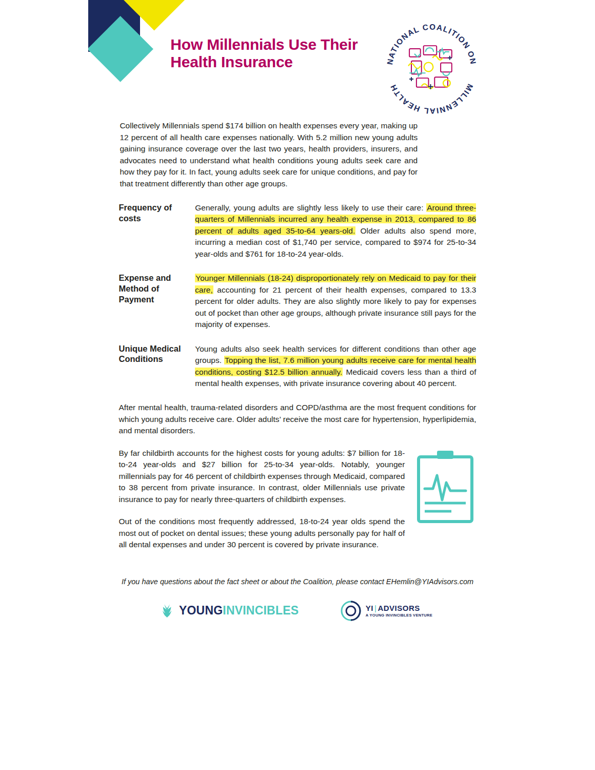How Millennials Use Their Health Insurance
NATIONAL COALITION ON MILLENNIAL HEALTH
Collectively Millennials spend $174 billion on health expenses every year, making up 12 percent of all health care expenses nationally. With 5.2 million new young adults gaining insurance coverage over the last two years, health providers, insurers, and advocates need to understand what health conditions young adults seek care and how they pay for it. In fact, young adults seek care for unique conditions, and pay for that treatment differently than other age groups.
Frequency of costs
Generally, young adults are slightly less likely to use their care: Around three-quarters of Millennials incurred any health expense in 2013, compared to 86 percent of adults aged 35-to-64 years-old. Older adults also spend more, incurring a median cost of $1,740 per service, compared to $974 for 25-to-34 year-olds and $761 for 18-to-24 year-olds.
Expense and Method of Payment
Younger Millennials (18-24) disproportionately rely on Medicaid to pay for their care, accounting for 21 percent of their health expenses, compared to 13.3 percent for older adults. They are also slightly more likely to pay for expenses out of pocket than other age groups, although private insurance still pays for the majority of expenses.
Unique Medical Conditions
Young adults also seek health services for different conditions than other age groups. Topping the list, 7.6 million young adults receive care for mental health conditions, costing $12.5 billion annually. Medicaid covers less than a third of mental health expenses, with private insurance covering about 40 percent.
After mental health, trauma-related disorders and COPD/asthma are the most frequent conditions for which young adults receive care. Older adults’ receive the most care for hypertension, hyperlipidemia, and mental disorders.
By far childbirth accounts for the highest costs for young adults: $7 billion for 18-to-24 year-olds and $27 billion for 25-to-34 year-olds. Notably, younger millennials pay for 46 percent of childbirth expenses through Medicaid, compared to 38 percent from private insurance. In contrast, older Millennials use private insurance to pay for nearly three-quarters of childbirth expenses.
Out of the conditions most frequently addressed, 18-to-24 year olds spend the most out of pocket on dental issues; these young adults personally pay for half of all dental expenses and under 30 percent is covered by private insurance.
If you have questions about the fact sheet or about the Coalition, please contact EHemlin@YIAdvisors.com
YOUNGINVINCIBLES
YI|ADVISORS
A YOUNG INVINCIBLES VENTURE